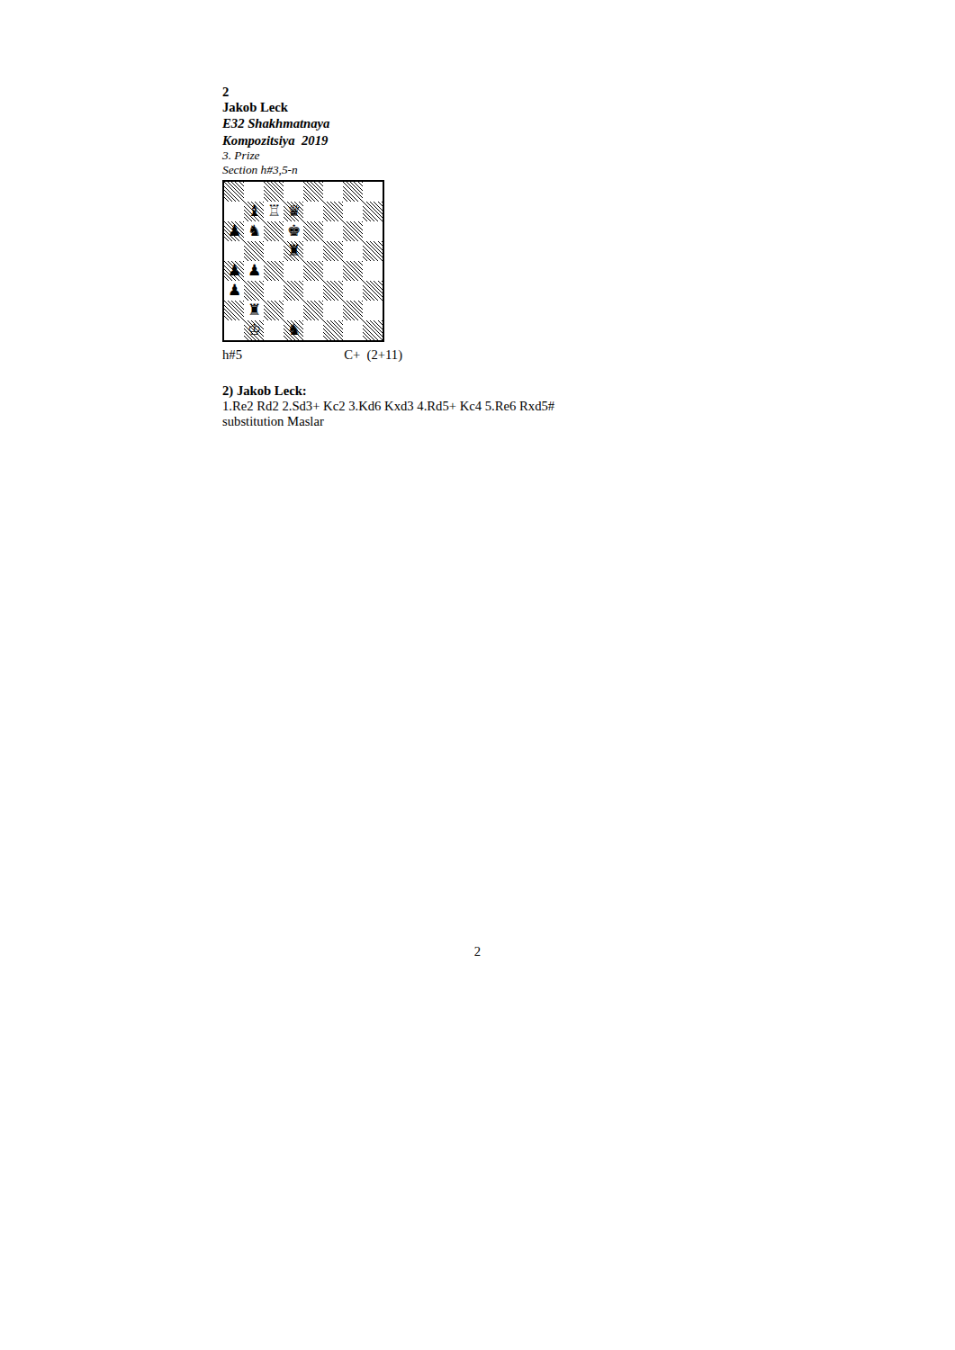2
Jakob Leck
E32 Shakhmatnaya
Kompozitsiya 2019
3. Prize
Section h#3,5-n
| | ♝ | ♖ | ♛ | | | | |
| ♟ | ♞ | | ♚ | | | | |
| | | | ♜ | | | | |
| ♟ | ♟ | | | | | | |
| ♟ | | | | | | | |
| | ♜ | | | | | | |
| | ♔ | | ♞ | | | | |
h#5 C+ (2+11)
2) Jakob Leck:
1.Re2 Rd2 2.Sd3+ Kc2 3.Kd6 Kxd3 4.Rd5+ Kc4 5.Re6 Rxd5#
substitution Maslar
2